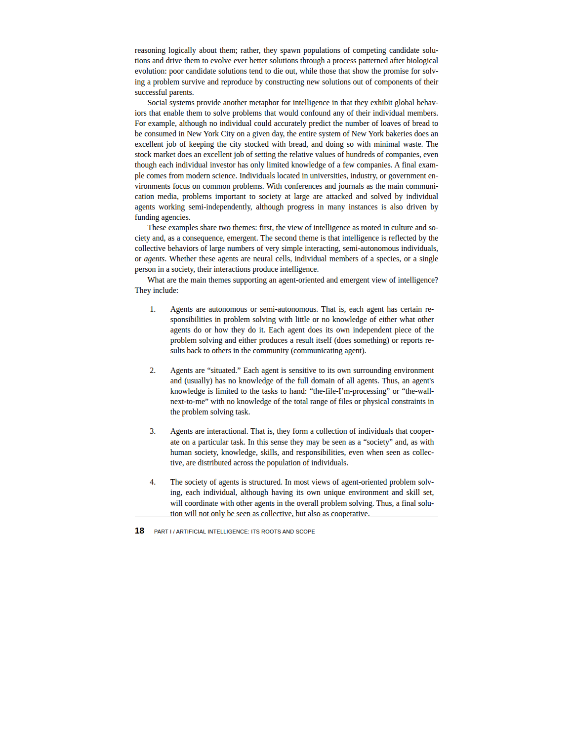reasoning logically about them; rather, they spawn populations of competing candidate solutions and drive them to evolve ever better solutions through a process patterned after biological evolution: poor candidate solutions tend to die out, while those that show the promise for solving a problem survive and reproduce by constructing new solutions out of components of their successful parents.
Social systems provide another metaphor for intelligence in that they exhibit global behaviors that enable them to solve problems that would confound any of their individual members. For example, although no individual could accurately predict the number of loaves of bread to be consumed in New York City on a given day, the entire system of New York bakeries does an excellent job of keeping the city stocked with bread, and doing so with minimal waste. The stock market does an excellent job of setting the relative values of hundreds of companies, even though each individual investor has only limited knowledge of a few companies. A final example comes from modern science. Individuals located in universities, industry, or government environments focus on common problems. With conferences and journals as the main communication media, problems important to society at large are attacked and solved by individual agents working semi-independently, although progress in many instances is also driven by funding agencies.
These examples share two themes: first, the view of intelligence as rooted in culture and society and, as a consequence, emergent. The second theme is that intelligence is reflected by the collective behaviors of large numbers of very simple interacting, semi-autonomous individuals, or agents. Whether these agents are neural cells, individual members of a species, or a single person in a society, their interactions produce intelligence.
What are the main themes supporting an agent-oriented and emergent view of intelligence? They include:
1. Agents are autonomous or semi-autonomous. That is, each agent has certain responsibilities in problem solving with little or no knowledge of either what other agents do or how they do it. Each agent does its own independent piece of the problem solving and either produces a result itself (does something) or reports results back to others in the community (communicating agent).
2. Agents are “situated.” Each agent is sensitive to its own surrounding environment and (usually) has no knowledge of the full domain of all agents. Thus, an agent's knowledge is limited to the tasks to hand: “the-file-I’m-processing” or “the-wall-next-to-me” with no knowledge of the total range of files or physical constraints in the problem solving task.
3. Agents are interactional. That is, they form a collection of individuals that cooperate on a particular task. In this sense they may be seen as a “society” and, as with human society, knowledge, skills, and responsibilities, even when seen as collective, are distributed across the population of individuals.
4. The society of agents is structured. In most views of agent-oriented problem solving, each individual, although having its own unique environment and skill set, will coordinate with other agents in the overall problem solving. Thus, a final solution will not only be seen as collective, but also as cooperative.
18 PART I / ARTIFICIAL INTELLIGENCE: ITS ROOTS AND SCOPE